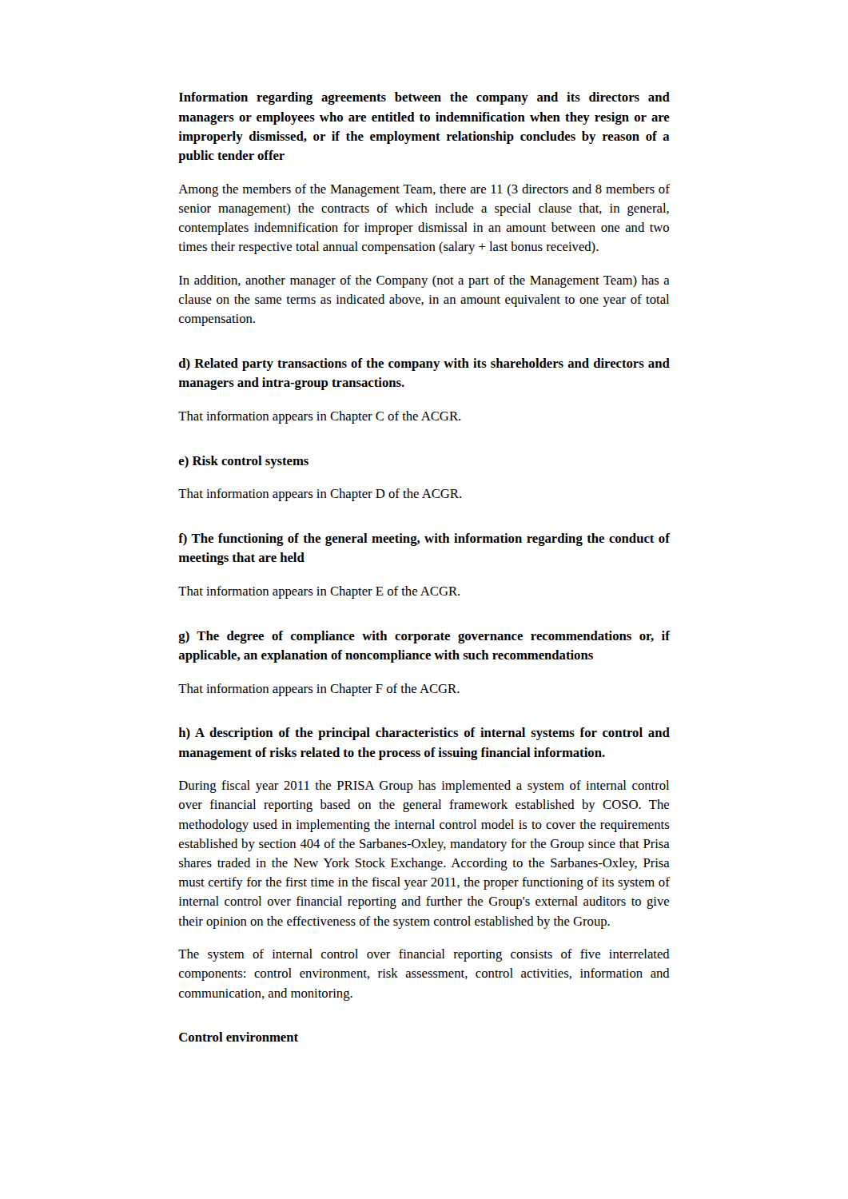Information regarding agreements between the company and its directors and managers or employees who are entitled to indemnification when they resign or are improperly dismissed, or if the employment relationship concludes by reason of a public tender offer
Among the members of the Management Team, there are 11 (3 directors and 8 members of senior management) the contracts of which include a special clause that, in general, contemplates indemnification for improper dismissal in an amount between one and two times their respective total annual compensation (salary + last bonus received).
In addition, another manager of the Company (not a part of the Management Team) has a clause on the same terms as indicated above, in an amount equivalent to one year of total compensation.
d) Related party transactions of the company with its shareholders and directors and managers and intra-group transactions.
That information appears in Chapter C of the ACGR.
e) Risk control systems
That information appears in Chapter D of the ACGR.
f) The functioning of the general meeting, with information regarding the conduct of meetings that are held
That information appears in Chapter E of the ACGR.
g) The degree of compliance with corporate governance recommendations or, if applicable, an explanation of noncompliance with such recommendations
That information appears in Chapter F of the ACGR.
h) A description of the principal characteristics of internal systems for control and management of risks related to the process of issuing financial information.
During fiscal year 2011 the PRISA Group has implemented a system of internal control over financial reporting based on the general framework established by COSO. The methodology used in implementing the internal control model is to cover the requirements established by section 404 of the Sarbanes-Oxley, mandatory for the Group since that Prisa shares traded in the New York Stock Exchange. According to the Sarbanes-Oxley, Prisa must certify for the first time in the fiscal year 2011, the proper functioning of its system of internal control over financial reporting and further the Group's external auditors to give their opinion on the effectiveness of the system control established by the Group.
The system of internal control over financial reporting consists of five interrelated components: control environment, risk assessment, control activities, information and communication, and monitoring.
Control environment